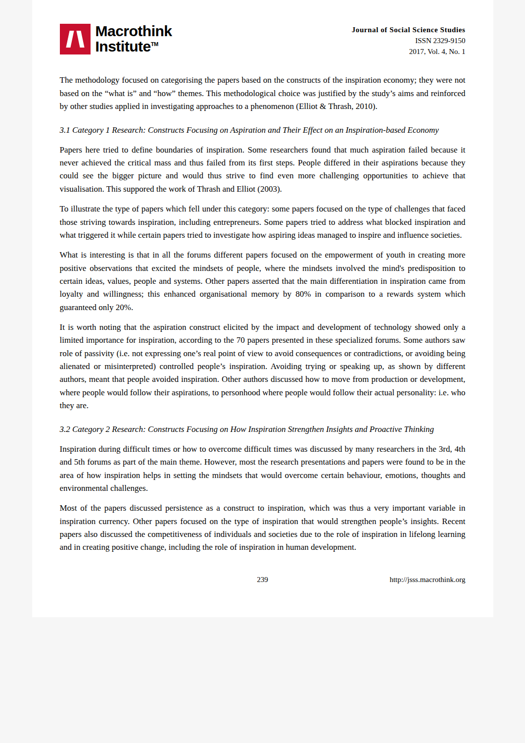Macrothink InstituteTM
Journal of Social Science Studies
ISSN 2329-9150
2017, Vol. 4, No. 1
The methodology focused on categorising the papers based on the constructs of the inspiration economy; they were not based on the “what is” and “how” themes. This methodological choice was justified by the study’s aims and reinforced by other studies applied in investigating approaches to a phenomenon (Elliot & Thrash, 2010).
3.1 Category 1 Research: Constructs Focusing on Aspiration and Their Effect on an Inspiration-based Economy
Papers here tried to define boundaries of inspiration. Some researchers found that much aspiration failed because it never achieved the critical mass and thus failed from its first steps. People differed in their aspirations because they could see the bigger picture and would thus strive to find even more challenging opportunities to achieve that visualisation. This suppored the work of Thrash and Elliot (2003).
To illustrate the type of papers which fell under this category: some papers focused on the type of challenges that faced those striving towards inspiration, including entrepreneurs. Some papers tried to address what blocked inspiration and what triggered it while certain papers tried to investigate how aspiring ideas managed to inspire and influence societies.
What is interesting is that in all the forums different papers focused on the empowerment of youth in creating more positive observations that excited the mindsets of people, where the mindsets involved the mind's predisposition to certain ideas, values, people and systems. Other papers asserted that the main differentiation in inspiration came from loyalty and willingness; this enhanced organisational memory by 80% in comparison to a rewards system which guaranteed only 20%.
It is worth noting that the aspiration construct elicited by the impact and development of technology showed only a limited importance for inspiration, according to the 70 papers presented in these specialized forums. Some authors saw role of passivity (i.e. not expressing one’s real point of view to avoid consequences or contradictions, or avoiding being alienated or misinterpreted) controlled people’s inspiration. Avoiding trying or speaking up, as shown by different authors, meant that people avoided inspiration. Other authors discussed how to move from production or development, where people would follow their aspirations, to personhood where people would follow their actual personality: i.e. who they are.
3.2 Category 2 Research: Constructs Focusing on How Inspiration Strengthen Insights and Proactive Thinking
Inspiration during difficult times or how to overcome difficult times was discussed by many researchers in the 3rd, 4th and 5th forums as part of the main theme. However, most the research presentations and papers were found to be in the area of how inspiration helps in setting the mindsets that would overcome certain behaviour, emotions, thoughts and environmental challenges.
Most of the papers discussed persistence as a construct to inspiration, which was thus a very important variable in inspiration currency. Other papers focused on the type of inspiration that would strengthen people’s insights. Recent papers also discussed the competitiveness of individuals and societies due to the role of inspiration in lifelong learning and in creating positive change, including the role of inspiration in human development.
239 http://jsss.macrothink.org